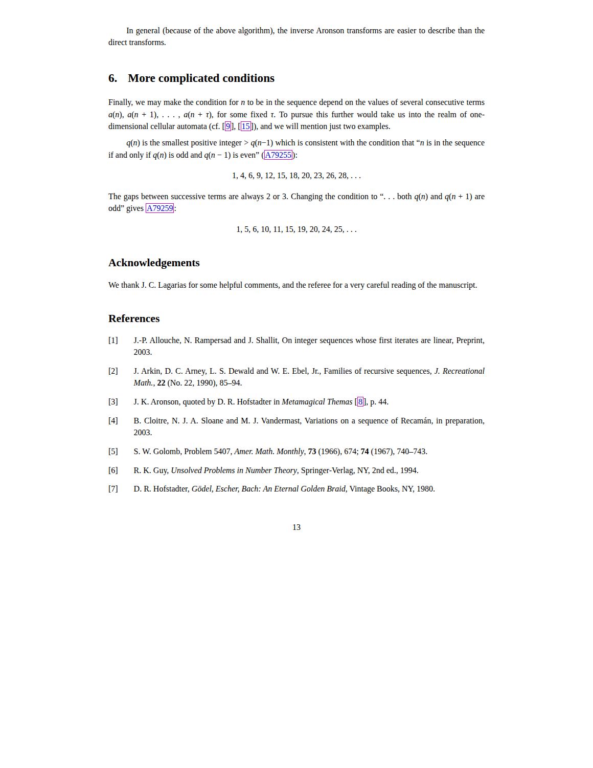In general (because of the above algorithm), the inverse Aronson transforms are easier to describe than the direct transforms.
6. More complicated conditions
Finally, we may make the condition for n to be in the sequence depend on the values of several consecutive terms a(n), a(n + 1), . . . , a(n + τ), for some fixed τ. To pursue this further would take us into the realm of one-dimensional cellular automata (cf. [9], [15]), and we will mention just two examples.
q(n) is the smallest positive integer > q(n−1) which is consistent with the condition that “n is in the sequence if and only if q(n) is odd and q(n − 1) is even” (A79255):
1, 4, 6, 9, 12, 15, 18, 20, 23, 26, 28, . . .
The gaps between successive terms are always 2 or 3. Changing the condition to “. . . both q(n) and q(n + 1) are odd” gives A79259:
1, 5, 6, 10, 11, 15, 19, 20, 24, 25, . . .
Acknowledgements
We thank J. C. Lagarias for some helpful comments, and the referee for a very careful reading of the manuscript.
References
[1] J.-P. Allouche, N. Rampersad and J. Shallit, On integer sequences whose first iterates are linear, Preprint, 2003.
[2] J. Arkin, D. C. Arney, L. S. Dewald and W. E. Ebel, Jr., Families of recursive sequences, J. Recreational Math., 22 (No. 22, 1990), 85–94.
[3] J. K. Aronson, quoted by D. R. Hofstadter in Metamagical Themas [8], p. 44.
[4] B. Cloitre, N. J. A. Sloane and M. J. Vandermast, Variations on a sequence of Recamán, in preparation, 2003.
[5] S. W. Golomb, Problem 5407, Amer. Math. Monthly, 73 (1966), 674; 74 (1967), 740–743.
[6] R. K. Guy, Unsolved Problems in Number Theory, Springer-Verlag, NY, 2nd ed., 1994.
[7] D. R. Hofstadter, Gödel, Escher, Bach: An Eternal Golden Braid, Vintage Books, NY, 1980.
13